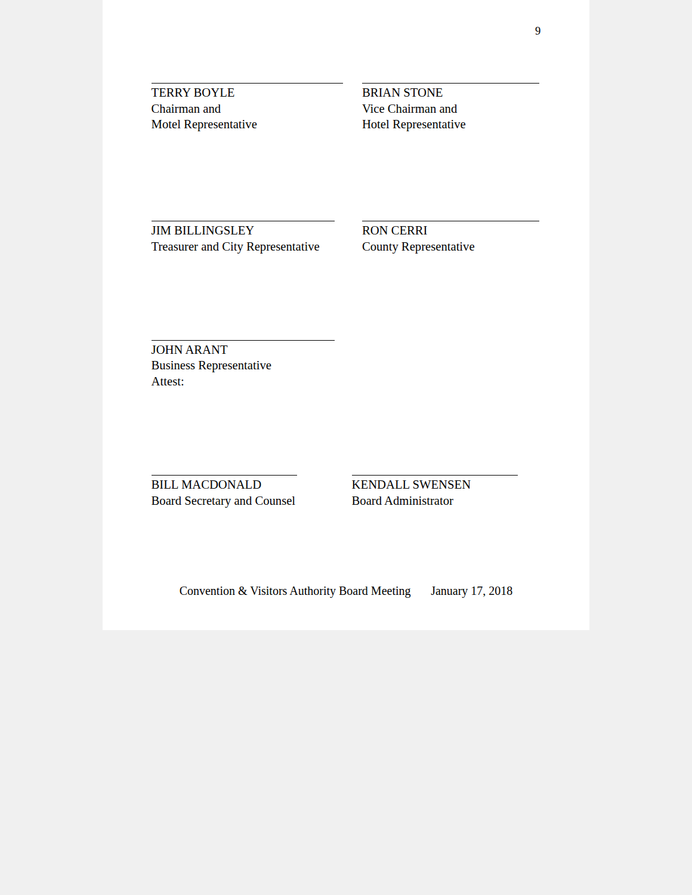9
| TERRY BOYLE Chairman and Motel Representative | BRIAN STONE Vice Chairman and Hotel Representative |
| JIM BILLINGSLEY Treasurer and City Representative | RON CERRI County Representative |
| JOHN ARANT Business Representative Attest: | |
| BILL MACDONALD Board Secretary and Counsel | KENDALL SWENSEN Board Administrator |
Convention & Visitors Authority Board Meeting January 17, 2018